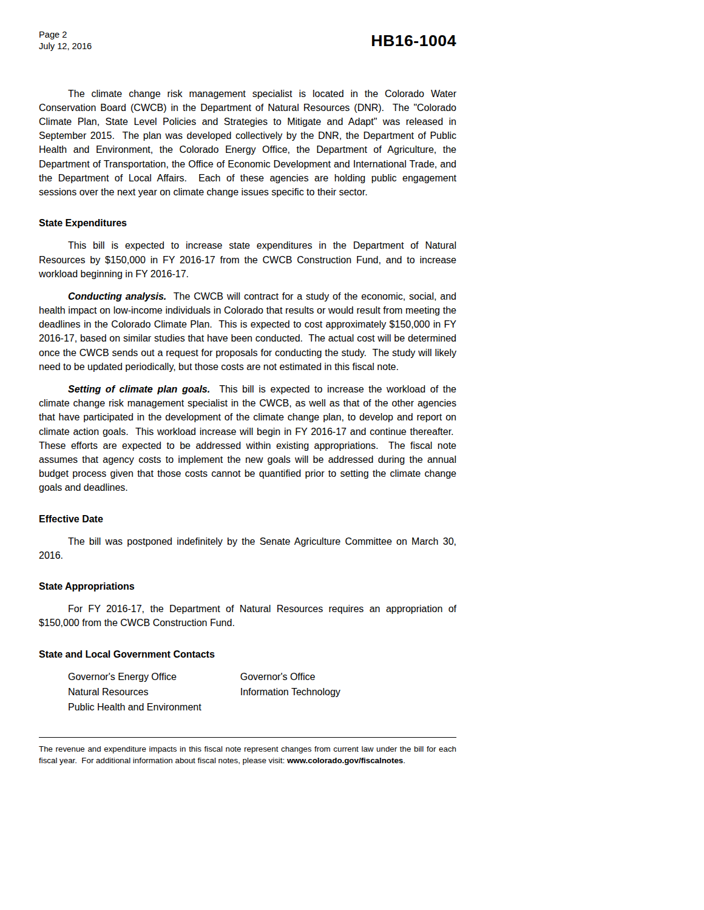Page 2
July 12, 2016
HB16-1004
The climate change risk management specialist is located in the Colorado Water Conservation Board (CWCB) in the Department of Natural Resources (DNR). The "Colorado Climate Plan, State Level Policies and Strategies to Mitigate and Adapt" was released in September 2015. The plan was developed collectively by the DNR, the Department of Public Health and Environment, the Colorado Energy Office, the Department of Agriculture, the Department of Transportation, the Office of Economic Development and International Trade, and the Department of Local Affairs. Each of these agencies are holding public engagement sessions over the next year on climate change issues specific to their sector.
State Expenditures
This bill is expected to increase state expenditures in the Department of Natural Resources by $150,000 in FY 2016-17 from the CWCB Construction Fund, and to increase workload beginning in FY 2016-17.
Conducting analysis. The CWCB will contract for a study of the economic, social, and health impact on low-income individuals in Colorado that results or would result from meeting the deadlines in the Colorado Climate Plan. This is expected to cost approximately $150,000 in FY 2016-17, based on similar studies that have been conducted. The actual cost will be determined once the CWCB sends out a request for proposals for conducting the study. The study will likely need to be updated periodically, but those costs are not estimated in this fiscal note.
Setting of climate plan goals. This bill is expected to increase the workload of the climate change risk management specialist in the CWCB, as well as that of the other agencies that have participated in the development of the climate change plan, to develop and report on climate action goals. This workload increase will begin in FY 2016-17 and continue thereafter. These efforts are expected to be addressed within existing appropriations. The fiscal note assumes that agency costs to implement the new goals will be addressed during the annual budget process given that those costs cannot be quantified prior to setting the climate change goals and deadlines.
Effective Date
The bill was postponed indefinitely by the Senate Agriculture Committee on March 30, 2016.
State Appropriations
For FY 2016-17, the Department of Natural Resources requires an appropriation of $150,000 from the CWCB Construction Fund.
State and Local Government Contacts
| Governor's Energy Office | Governor's Office |
| Natural Resources | Information Technology |
| Public Health and Environment | |
The revenue and expenditure impacts in this fiscal note represent changes from current law under the bill for each fiscal year. For additional information about fiscal notes, please visit: www.colorado.gov/fiscalnotes.